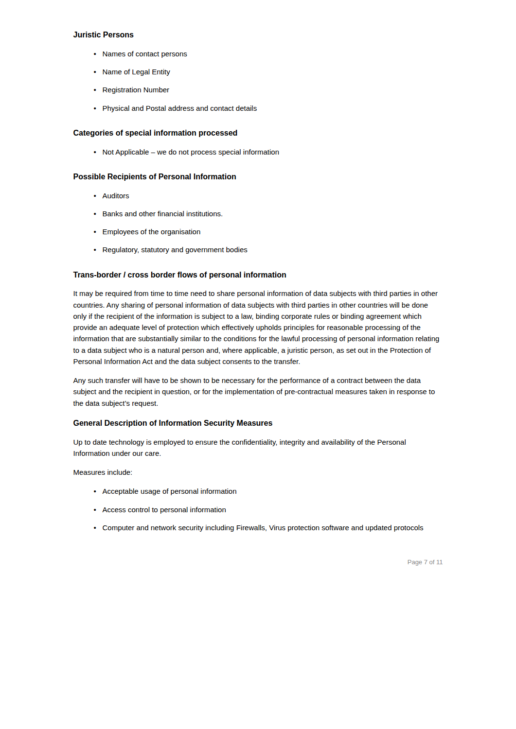Juristic Persons
Names of contact persons
Name of Legal Entity
Registration Number
Physical and Postal address and contact details
Categories of special information processed
Not Applicable – we do not process special information
Possible Recipients of Personal Information
Auditors
Banks and other financial institutions.
Employees of the organisation
Regulatory, statutory and government bodies
Trans-border / cross border flows of personal information
It may be required from time to time need to share personal information of data subjects with third parties in other countries. Any sharing of personal information of data subjects with third parties in other countries will be done only if the recipient of the information is subject to a law, binding corporate rules or binding agreement which provide an adequate level of protection which effectively upholds principles for reasonable processing of the information that are substantially similar to the conditions for the lawful processing of personal information relating to a data subject who is a natural person and, where applicable, a juristic person, as set out in the Protection of Personal Information Act and the data subject consents to the transfer.
Any such transfer will have to be shown to be necessary for the performance of a contract between the data subject and the recipient in question, or for the implementation of pre-contractual measures taken in response to the data subject’s request.
General Description of Information Security Measures
Up to date technology is employed to ensure the confidentiality, integrity and availability of the Personal Information under our care.
Measures include:
Acceptable usage of personal information
Access control to personal information
Computer and network security including Firewalls, Virus protection software and updated protocols
Page 7 of 11